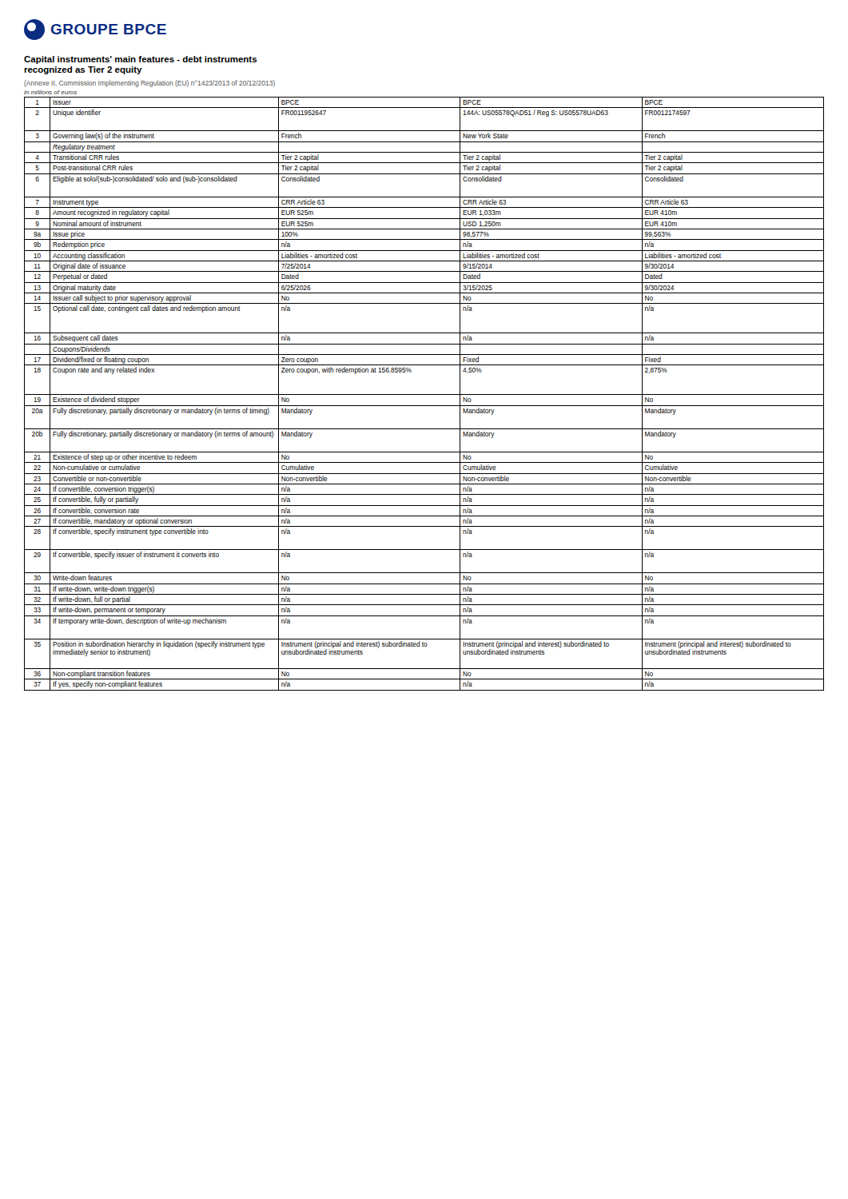GROUPE BPCE
Capital instruments' main features - debt instruments
recognized as Tier 2 equity
(Annexe II, Commission Implementing Regulation (EU) n°1423/2013 of 20/12/2013)
in millions of euros
| 1 | Issuer | BPCE | BPCE | BPCE |
| 2 | Unique identifier | FR0011952647 | 144A: US05578QAD51 / Reg S: US05578UAD63 | FR0012174597 |
| 3 | Governing law(s) of the instrument | French | New York State | French |
| | Regulatory treatment | | | |
| 4 | Transitional CRR rules | Tier 2 capital | Tier 2 capital | Tier 2 capital |
| 5 | Post-transitional CRR rules | Tier 2 capital | Tier 2 capital | Tier 2 capital |
| 6 | Eligible at solo/(sub-)consolidated/ solo and (sub-)consolidated | Consolidated | Consolidated | Consolidated |
| 7 | Instrument type | CRR Article 63 | CRR Article 63 | CRR Article 63 |
| 8 | Amount recognized in regulatory capital | EUR 525m | EUR 1,033m | EUR 410m |
| 9 | Nominal amount of instrument | EUR 525m | USD 1,250m | EUR 410m |
| 9a | Issue price | 100% | 98,577% | 99,563% |
| 9b | Redemption price | n/a | n/a | n/a |
| 10 | Accounting classification | Liabilities - amortized cost | Liabilities - amortized cost | Liabilities - amortized cost |
| 11 | Original date of issuance | 7/25/2014 | 9/15/2014 | 9/30/2014 |
| 12 | Perpetual or dated | Dated | Dated | Dated |
| 13 | Original maturity date | 6/25/2026 | 3/15/2025 | 9/30/2024 |
| 14 | Issuer call subject to prior supervisory approval | No | No | No |
| 15 | Optional call date, contingent call dates and redemption amount | n/a | n/a | n/a |
| 16 | Subsequent call dates | n/a | n/a | n/a |
| | Coupons/Dividends | | | |
| 17 | Dividend/fixed or floating coupon | Zero coupon | Fixed | Fixed |
| 18 | Coupon rate and any related index | Zero coupon, with redemption at 156.8595% | 4,50% | 2,875% |
| 19 | Existence of dividend stopper | No | No | No |
| 20a | Fully discretionary, partially discretionary or mandatory (in terms of timing) | Mandatory | Mandatory | Mandatory |
| 20b | Fully discretionary, partially discretionary or mandatory (in terms of amount) | Mandatory | Mandatory | Mandatory |
| 21 | Existence of step up or other incentive to redeem | No | No | No |
| 22 | Non-cumulative or cumulative | Cumulative | Cumulative | Cumulative |
| 23 | Convertible or non-convertible | Non-convertible | Non-convertible | Non-convertible |
| 24 | If convertible, conversion trigger(s) | n/a | n/a | n/a |
| 25 | If convertible, fully or partially | n/a | n/a | n/a |
| 26 | If convertible, conversion rate | n/a | n/a | n/a |
| 27 | If convertible, mandatory or optional conversion | n/a | n/a | n/a |
| 28 | If convertible, specify instrument type convertible into | n/a | n/a | n/a |
| 29 | If convertible, specify issuer of instrument it converts into | n/a | n/a | n/a |
| 30 | Write-down features | No | No | No |
| 31 | If write-down, write-down trigger(s) | n/a | n/a | n/a |
| 32 | If write-down, full or partial | n/a | n/a | n/a |
| 33 | If write-down, permanent or temporary | n/a | n/a | n/a |
| 34 | If temporary write-down, description of write-up mechanism | n/a | n/a | n/a |
| 35 | Position in subordination hierarchy in liquidation (specify instrument type immediately senior to instrument) | Instrument (principal and interest) subordinated to unsubordinated instruments | Instrument (principal and interest) subordinated to unsubordinated instruments | Instrument (principal and interest) subordinated to unsubordinated instruments |
| 36 | Non-compliant transition features | No | No | No |
| 37 | If yes, specify non-compliant features | n/a | n/a | n/a |